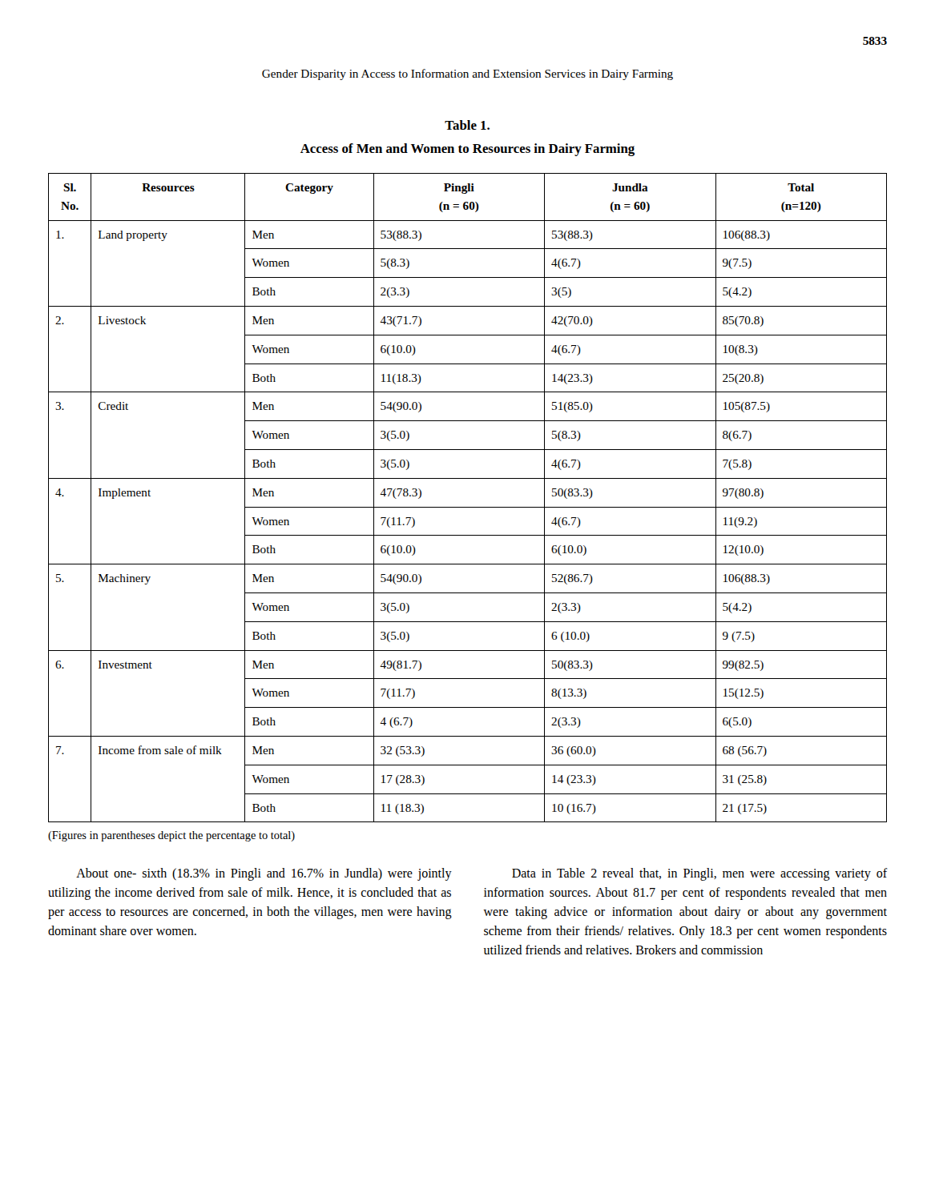5833
Gender Disparity in Access to Information and Extension Services in Dairy Farming
Table 1.
Access of Men and Women to Resources in Dairy Farming
| Sl. No. | Resources | Category | Pingli (n = 60) | Jundla (n = 60) | Total (n=120) |
| --- | --- | --- | --- | --- | --- |
| 1. | Land property | Men | 53(88.3) | 53(88.3) | 106(88.3) |
| Women | 5(8.3) | 4(6.7) | 9(7.5) |
| Both | 2(3.3) | 3(5) | 5(4.2) |
| 2. | Livestock | Men | 43(71.7) | 42(70.0) | 85(70.8) |
| Women | 6(10.0) | 4(6.7) | 10(8.3) |
| Both | 11(18.3) | 14(23.3) | 25(20.8) |
| 3. | Credit | Men | 54(90.0) | 51(85.0) | 105(87.5) |
| Women | 3(5.0) | 5(8.3) | 8(6.7) |
| Both | 3(5.0) | 4(6.7) | 7(5.8) |
| 4. | Implement | Men | 47(78.3) | 50(83.3) | 97(80.8) |
| Women | 7(11.7) | 4(6.7) | 11(9.2) |
| Both | 6(10.0) | 6(10.0) | 12(10.0) |
| 5. | Machinery | Men | 54(90.0) | 52(86.7) | 106(88.3) |
| Women | 3(5.0) | 2(3.3) | 5(4.2) |
| Both | 3(5.0) | 6 (10.0) | 9 (7.5) |
| 6. | Investment | Men | 49(81.7) | 50(83.3) | 99(82.5) |
| Women | 7(11.7) | 8(13.3) | 15(12.5) |
| Both | 4 (6.7) | 2(3.3) | 6(5.0) |
| 7. | Income from sale of milk | Men | 32 (53.3) | 36 (60.0) | 68 (56.7) |
| Women | 17 (28.3) | 14 (23.3) | 31 (25.8) |
| Both | 11 (18.3) | 10 (16.7) | 21 (17.5) |
(Figures in parentheses depict the percentage to total)
About one- sixth (18.3% in Pingli and 16.7% in Jundla) were jointly utilizing the income derived from sale of milk. Hence, it is concluded that as per access to resources are concerned, in both the villages, men were having dominant share over women.
Data in Table 2 reveal that, in Pingli, men were accessing variety of information sources. About 81.7 per cent of respondents revealed that men were taking advice or information about dairy or about any government scheme from their friends/ relatives. Only 18.3 per cent women respondents utilized friends and relatives. Brokers and commission